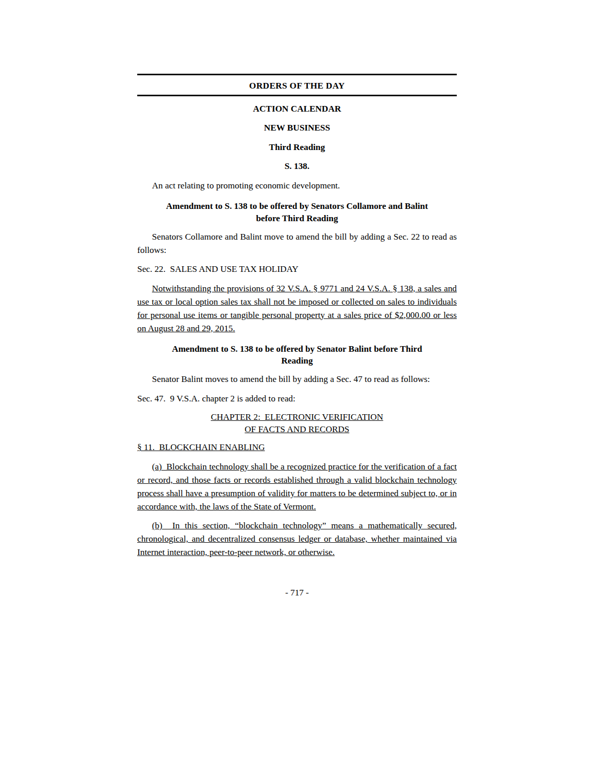ORDERS OF THE DAY
ACTION CALENDAR
NEW BUSINESS
Third Reading
S. 138.
An act relating to promoting economic development.
Amendment to S. 138 to be offered by Senators Collamore and Balint
before Third Reading
Senators Collamore and Balint move to amend the bill by adding a Sec. 22 to read as follows:
Sec. 22. SALES AND USE TAX HOLIDAY
Notwithstanding the provisions of 32 V.S.A. § 9771 and 24 V.S.A. § 138, a sales and use tax or local option sales tax shall not be imposed or collected on sales to individuals for personal use items or tangible personal property at a sales price of $2,000.00 or less on August 28 and 29, 2015.
Amendment to S. 138 to be offered by Senator Balint before Third
Reading
Senator Balint moves to amend the bill by adding a Sec. 47 to read as follows:
Sec. 47. 9 V.S.A. chapter 2 is added to read:
CHAPTER 2: ELECTRONIC VERIFICATION
OF FACTS AND RECORDS
§ 11. BLOCKCHAIN ENABLING
(a) Blockchain technology shall be a recognized practice for the verification of a fact or record, and those facts or records established through a valid blockchain technology process shall have a presumption of validity for matters to be determined subject to, or in accordance with, the laws of the State of Vermont.
(b) In this section, “blockchain technology” means a mathematically secured, chronological, and decentralized consensus ledger or database, whether maintained via Internet interaction, peer-to-peer network, or otherwise.
- 717 -